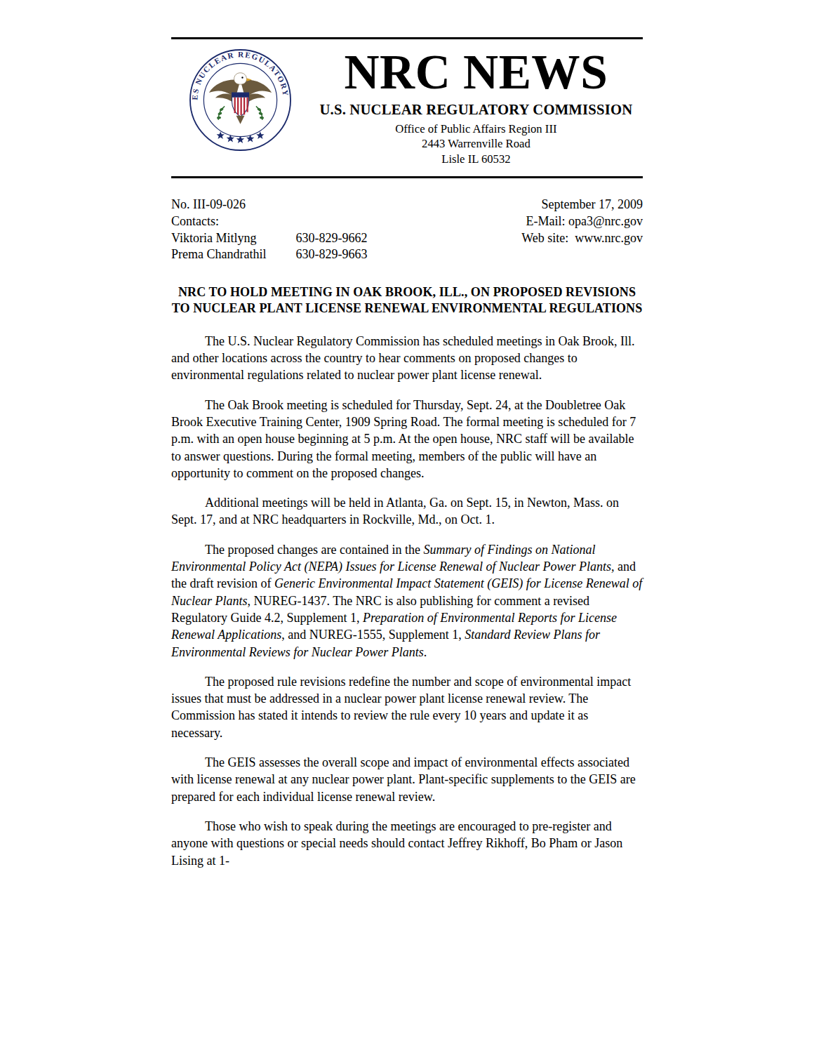UNITED STATES NUCLEAR REGULATORY COMMISSION
NRC NEWS
U.S. NUCLEAR REGULATORY COMMISSION
Office of Public Affairs Region III
2443 Warrenville Road
Lisle IL 60532
| No. III-09-026 | September 17, 2009 |
| Contacts: | E-Mail: opa3@nrc.gov |
| Viktoria Mitlyng 630-829-9662 | Web site: www.nrc.gov |
| Prema Chandrathil 630-829-9663 | |
NRC to hold meeting in Oak Brook, Ill., on proposed revisions to nuclear plant license renewal environmental regulations
The U.S. Nuclear Regulatory Commission has scheduled meetings in Oak Brook, Ill. and other locations across the country to hear comments on proposed changes to environmental regulations related to nuclear power plant license renewal.
The Oak Brook meeting is scheduled for Thursday, Sept. 24, at the Doubletree Oak Brook Executive Training Center, 1909 Spring Road. The formal meeting is scheduled for 7 p.m. with an open house beginning at 5 p.m. At the open house, NRC staff will be available to answer questions. During the formal meeting, members of the public will have an opportunity to comment on the proposed changes.
Additional meetings will be held in Atlanta, Ga. on Sept. 15, in Newton, Mass. on Sept. 17, and at NRC headquarters in Rockville, Md., on Oct. 1.
The proposed changes are contained in the Summary of Findings on National Environmental Policy Act (NEPA) Issues for License Renewal of Nuclear Power Plants, and the draft revision of Generic Environmental Impact Statement (GEIS) for License Renewal of Nuclear Plants, NUREG-1437. The NRC is also publishing for comment a revised Regulatory Guide 4.2, Supplement 1, Preparation of Environmental Reports for License Renewal Applications, and NUREG-1555, Supplement 1, Standard Review Plans for Environmental Reviews for Nuclear Power Plants.
The proposed rule revisions redefine the number and scope of environmental impact issues that must be addressed in a nuclear power plant license renewal review. The Commission has stated it intends to review the rule every 10 years and update it as necessary.
The GEIS assesses the overall scope and impact of environmental effects associated with license renewal at any nuclear power plant. Plant-specific supplements to the GEIS are prepared for each individual license renewal review.
Those who wish to speak during the meetings are encouraged to pre-register and anyone with questions or special needs should contact Jeffrey Rikhoff, Bo Pham or Jason Lising at 1-